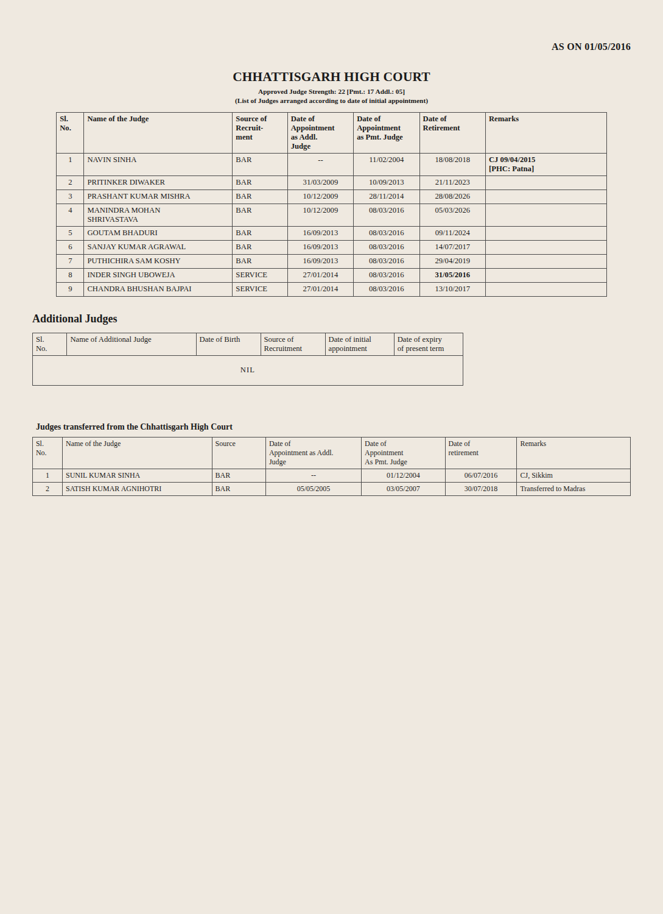AS ON 01/05/2016
CHHATTISGARH HIGH COURT
Approved Judge Strength: 22 [Pmt.: 17 Addl.: 05]
(List of Judges arranged according to date of initial appointment)
| Sl. No. | Name of the Judge | Source of Recruit- ment | Date of Appointment as Addl. Judge | Date of Appointment as Pmt. Judge | Date of Retirement | Remarks |
| --- | --- | --- | --- | --- | --- | --- |
| 1 | NAVIN SINHA | BAR | -- | 11/02/2004 | 18/08/2018 | CJ 09/04/2015 [PHC: Patna] |
| 2 | PRITINKER DIWAKER | BAR | 31/03/2009 | 10/09/2013 | 21/11/2023 | |
| 3 | PRASHANT KUMAR MISHRA | BAR | 10/12/2009 | 28/11/2014 | 28/08/2026 | |
| 4 | MANINDRA MOHAN SHRIVASTAVA | BAR | 10/12/2009 | 08/03/2016 | 05/03/2026 | |
| 5 | GOUTAM BHADURI | BAR | 16/09/2013 | 08/03/2016 | 09/11/2024 | |
| 6 | SANJAY KUMAR AGRAWAL | BAR | 16/09/2013 | 08/03/2016 | 14/07/2017 | |
| 7 | PUTHICHIRA SAM KOSHY | BAR | 16/09/2013 | 08/03/2016 | 29/04/2019 | |
| 8 | INDER SINGH UBOWEJA | SERVICE | 27/01/2014 | 08/03/2016 | 31/05/2016 | |
| 9 | CHANDRA BHUSHAN BAJPAI | SERVICE | 27/01/2014 | 08/03/2016 | 13/10/2017 | |
Additional Judges
| Sl. No. | Name of Additional Judge | Date of Birth | Source of Recruitment | Date of initial appointment | Date of expiry of present term |
| --- | --- | --- | --- | --- | --- |
| NIL |
Judges transferred from the Chhattisgarh High Court
| Sl. No. | Name of the Judge | Source | Date of Appointment as Addl. Judge | Date of Appointment As Pmt. Judge | Date of retirement | Remarks |
| --- | --- | --- | --- | --- | --- | --- |
| 1 | SUNIL KUMAR SINHA | BAR | -- | 01/12/2004 | 06/07/2016 | CJ, Sikkim |
| 2 | SATISH KUMAR AGNIHOTRI | BAR | 05/05/2005 | 03/05/2007 | 30/07/2018 | Transferred to Madras |